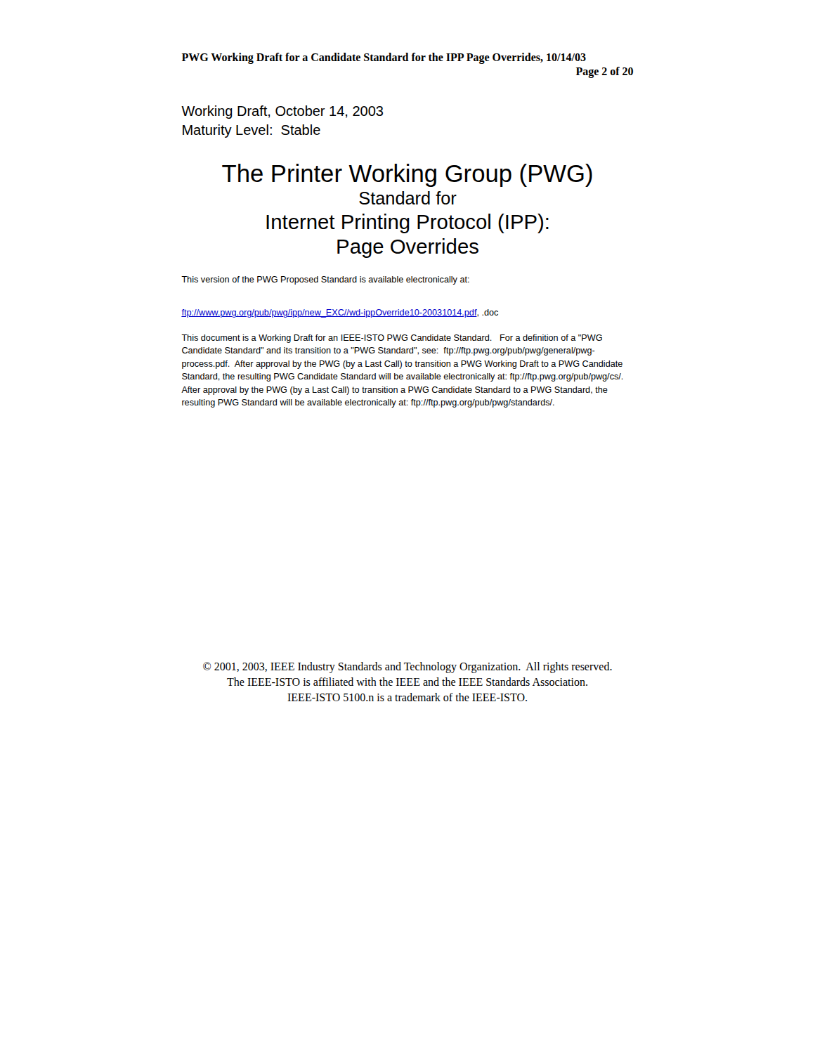PWG Working Draft for a Candidate Standard for the IPP Page Overrides, 10/14/03 Page 2 of 20
Working Draft, October 14, 2003
Maturity Level: Stable
The Printer Working Group (PWG)
Standard for
Internet Printing Protocol (IPP):
Page Overrides
This version of the PWG Proposed Standard is available electronically at:
ftp://www.pwg.org/pub/pwg/ipp/new_EXC//wd-ippOverride10-20031014.pdf, .doc
This document is a Working Draft for an IEEE-ISTO PWG Candidate Standard. For a definition of a "PWG Candidate Standard" and its transition to a "PWG Standard", see: ftp://ftp.pwg.org/pub/pwg/general/pwg-process.pdf. After approval by the PWG (by a Last Call) to transition a PWG Working Draft to a PWG Candidate Standard, the resulting PWG Candidate Standard will be available electronically at: ftp://ftp.pwg.org/pub/pwg/cs/. After approval by the PWG (by a Last Call) to transition a PWG Candidate Standard to a PWG Standard, the resulting PWG Standard will be available electronically at: ftp://ftp.pwg.org/pub/pwg/standards/.
© 2001, 2003, IEEE Industry Standards and Technology Organization. All rights reserved.
The IEEE-ISTO is affiliated with the IEEE and the IEEE Standards Association.
IEEE-ISTO 5100.n is a trademark of the IEEE-ISTO.